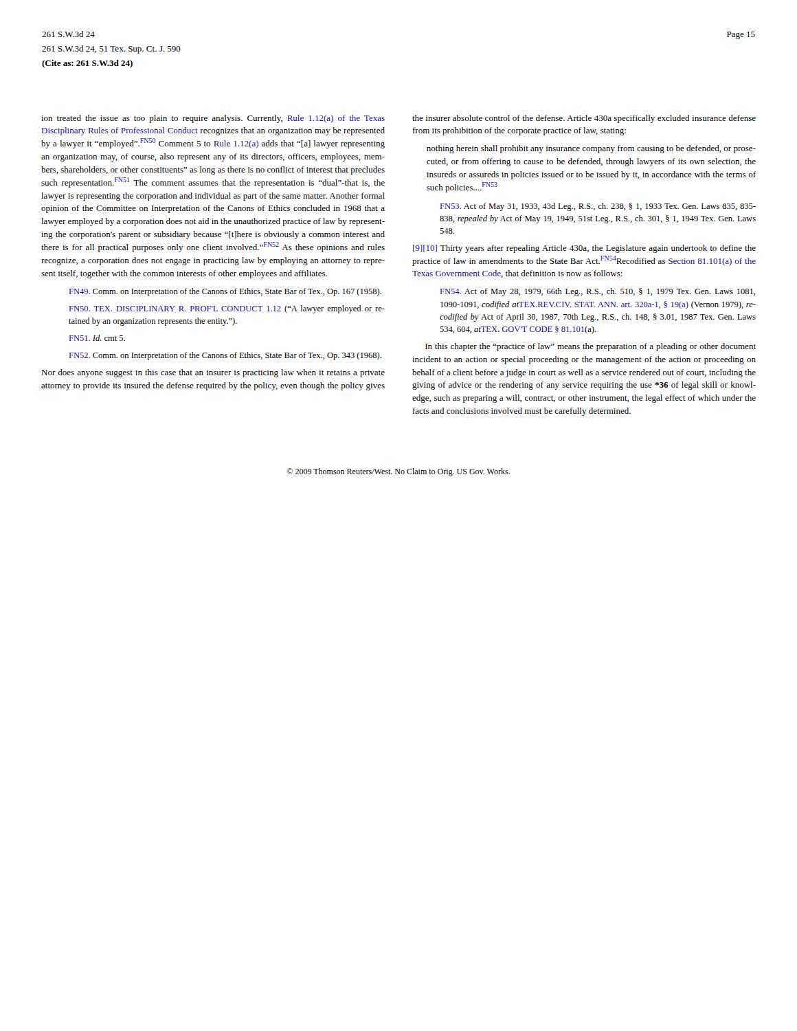| 261 S.W.3d 24 | Page 15 |
| 261 S.W.3d 24, 51 Tex. Sup. Ct. J. 590 | |
| (Cite as: 261 S.W.3d 24) | |
ion treated the issue as too plain to require analysis. Currently, Rule 1.12(a) of the Texas Disciplinary Rules of Professional Conduct recognizes that an organization may be represented by a lawyer it “employed”.FN50 Comment 5 to Rule 1.12(a) adds that “[a] lawyer representing an organization may, of course, also represent any of its directors, officers, employees, members, shareholders, or other constituents” as long as there is no conflict of interest that precludes such representation.FN51 The comment assumes that the representation is “dual”-that is, the lawyer is representing the corporation and individual as part of the same matter. Another formal opinion of the Committee on Interpretation of the Canons of Ethics concluded in 1968 that a lawyer employed by a corporation does not aid in the unauthorized practice of law by representing the corporation's parent or subsidiary because “[t]here is obviously a common interest and there is for all practical purposes only one client involved.”FN52 As these opinions and rules recognize, a corporation does not engage in practicing law by employing an attorney to represent itself, together with the common interests of other employees and affiliates.
FN49. Comm. on Interpretation of the Canons of Ethics, State Bar of Tex., Op. 167 (1958).
FN50. TEX. DISCIPLINARY R. PROF'L CONDUCT 1.12 (“A lawyer employed or retained by an organization represents the entity.”).
FN51. Id. cmt 5.
FN52. Comm. on Interpretation of the Canons of Ethics, State Bar of Tex., Op. 343 (1968).
Nor does anyone suggest in this case that an insurer is practicing law when it retains a private attorney to provide its insured the defense required by the policy, even though the policy gives the insurer absolute control of the defense. Article 430a specifically excluded insurance defense from its prohibition of the corporate practice of law, stating:
nothing herein shall prohibit any insurance company from causing to be defended, or prosecuted, or from offering to cause to be defended, through lawyers of its own selection, the insureds or assureds in policies issued or to be issued by it, in accordance with the terms of such policies....FN53
FN53. Act of May 31, 1933, 43d Leg., R.S., ch. 238, § 1, 1933 Tex. Gen. Laws 835, 835-838, repealed by Act of May 19, 1949, 51st Leg., R.S., ch. 301, § 1, 1949 Tex. Gen. Laws 548.
[9][10] Thirty years after repealing Article 430a, the Legislature again undertook to define the practice of law in amendments to the State Bar Act.FN54 Recodified as Section 81.101(a) of the Texas Government Code, that definition is now as follows:
FN54. Act of May 28, 1979, 66th Leg., R.S., ch. 510, § 1, 1979 Tex. Gen. Laws 1081, 1090-1091, codified at TEX.REV.CIV. STAT. ANN. art. 320a-1, § 19(a) (Vernon 1979), recodified by Act of April 30, 1987, 70th Leg., R.S., ch. 148, § 3.01, 1987 Tex. Gen. Laws 534, 604, at TEX. GOV'T CODE § 81.101(a).
In this chapter the “practice of law” means the preparation of a pleading or other document incident to an action or special proceeding or the management of the action or proceeding on behalf of a client before a judge in court as well as a service rendered out of court, including the giving of advice or the rendering of any service requiring the use *36 of legal skill or knowledge, such as preparing a will, contract, or other instrument, the legal effect of which under the facts and conclusions involved must be carefully determined.
© 2009 Thomson Reuters/West. No Claim to Orig. US Gov. Works.